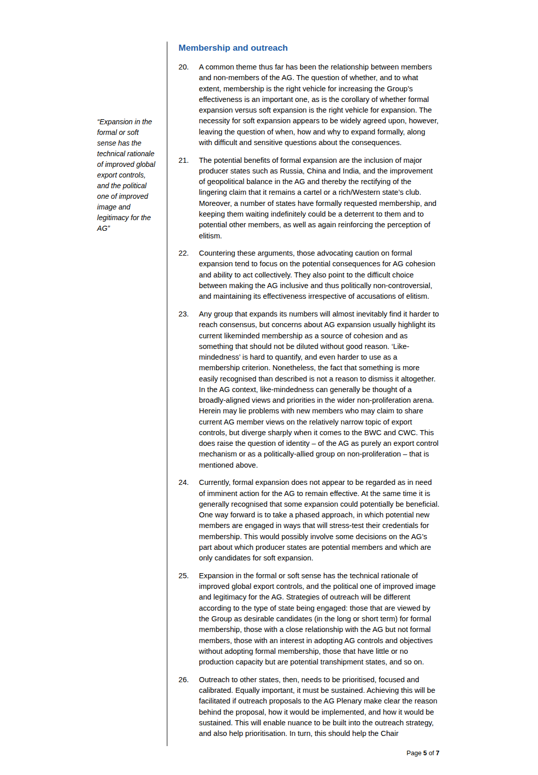“Expansion in the formal or soft sense has the technical rationale of improved global export controls, and the political one of improved image and legitimacy for the AG”
Membership and outreach
A common theme thus far has been the relationship between members and non-members of the AG. The question of whether, and to what extent, membership is the right vehicle for increasing the Group’s effectiveness is an important one, as is the corollary of whether formal expansion versus soft expansion is the right vehicle for expansion. The necessity for soft expansion appears to be widely agreed upon, however, leaving the question of when, how and why to expand formally, along with difficult and sensitive questions about the consequences.
The potential benefits of formal expansion are the inclusion of major producer states such as Russia, China and India, and the improvement of geopolitical balance in the AG and thereby the rectifying of the lingering claim that it remains a cartel or a rich/Western state’s club. Moreover, a number of states have formally requested membership, and keeping them waiting indefinitely could be a deterrent to them and to potential other members, as well as again reinforcing the perception of elitism.
Countering these arguments, those advocating caution on formal expansion tend to focus on the potential consequences for AG cohesion and ability to act collectively. They also point to the difficult choice between making the AG inclusive and thus politically non-controversial, and maintaining its effectiveness irrespective of accusations of elitism.
Any group that expands its numbers will almost inevitably find it harder to reach consensus, but concerns about AG expansion usually highlight its current likeminded membership as a source of cohesion and as something that should not be diluted without good reason. ‘Like-mindedness’ is hard to quantify, and even harder to use as a membership criterion. Nonetheless, the fact that something is more easily recognised than described is not a reason to dismiss it altogether. In the AG context, like-mindedness can generally be thought of a broadly-aligned views and priorities in the wider non-proliferation arena. Herein may lie problems with new members who may claim to share current AG member views on the relatively narrow topic of export controls, but diverge sharply when it comes to the BWC and CWC. This does raise the question of identity – of the AG as purely an export control mechanism or as a politically-allied group on non-proliferation – that is mentioned above.
Currently, formal expansion does not appear to be regarded as in need of imminent action for the AG to remain effective. At the same time it is generally recognised that some expansion could potentially be beneficial. One way forward is to take a phased approach, in which potential new members are engaged in ways that will stress-test their credentials for membership. This would possibly involve some decisions on the AG’s part about which producer states are potential members and which are only candidates for soft expansion.
Expansion in the formal or soft sense has the technical rationale of improved global export controls, and the political one of improved image and legitimacy for the AG. Strategies of outreach will be different according to the type of state being engaged: those that are viewed by the Group as desirable candidates (in the long or short term) for formal membership, those with a close relationship with the AG but not formal members, those with an interest in adopting AG controls and objectives without adopting formal membership, those that have little or no production capacity but are potential transhipment states, and so on.
Outreach to other states, then, needs to be prioritised, focused and calibrated. Equally important, it must be sustained. Achieving this will be facilitated if outreach proposals to the AG Plenary make clear the reason behind the proposal, how it would be implemented, and how it would be sustained. This will enable nuance to be built into the outreach strategy, and also help prioritisation. In turn, this should help the Chair
Page 5 of 7